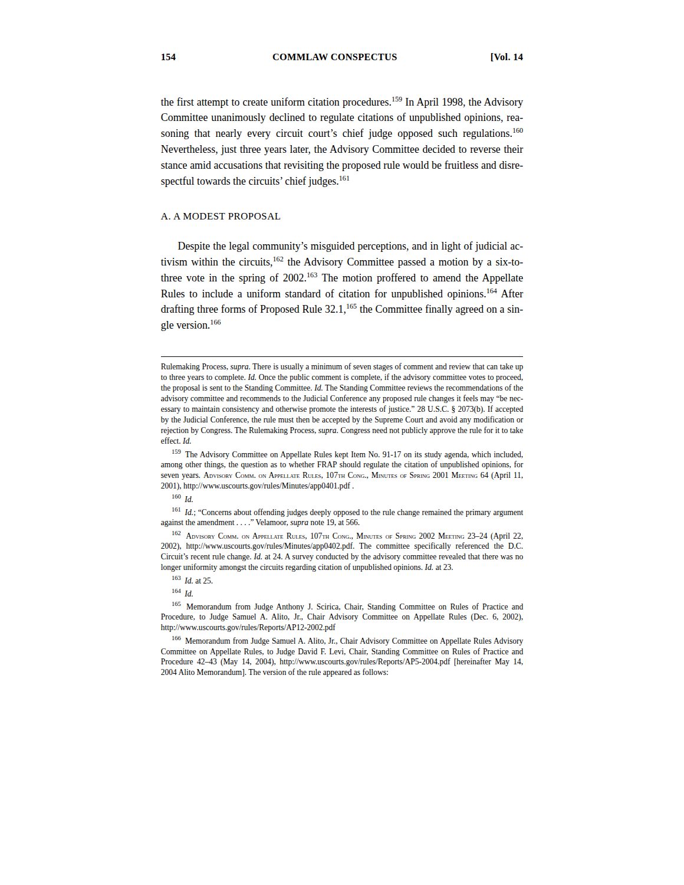154
COMMLAW CONSPECTUS
[Vol. 14
the first attempt to create uniform citation procedures.159 In April 1998, the Advisory Committee unanimously declined to regulate citations of unpublished opinions, reasoning that nearly every circuit court’s chief judge opposed such regulations.160 Nevertheless, just three years later, the Advisory Committee decided to reverse their stance amid accusations that revisiting the proposed rule would be fruitless and disrespectful towards the circuits’ chief judges.161
A. A MODEST PROPOSAL
Despite the legal community’s misguided perceptions, and in light of judicial activism within the circuits,162 the Advisory Committee passed a motion by a six-to-three vote in the spring of 2002.163 The motion proffered to amend the Appellate Rules to include a uniform standard of citation for unpublished opinions.164 After drafting three forms of Proposed Rule 32.1,165 the Committee finally agreed on a single version.166
Rulemaking Process, supra. There is usually a minimum of seven stages of comment and review that can take up to three years to complete. Id. Once the public comment is complete, if the advisory committee votes to proceed, the proposal is sent to the Standing Committee. Id. The Standing Committee reviews the recommendations of the advisory committee and recommends to the Judicial Conference any proposed rule changes it feels may “be necessary to maintain consistency and otherwise promote the interests of justice.” 28 U.S.C. § 2073(b). If accepted by the Judicial Conference, the rule must then be accepted by the Supreme Court and avoid any modification or rejection by Congress. The Rulemaking Process, supra. Congress need not publicly approve the rule for it to take effect. Id.
159 The Advisory Committee on Appellate Rules kept Item No. 91-17 on its study agenda, which included, among other things, the question as to whether FRAP should regulate the citation of unpublished opinions, for seven years. Advisory Comm. on Appellate Rules, 107th Cong., Minutes of Spring 2001 Meeting 64 (April 11, 2001), http://www.uscourts.gov/rules/Minutes/app0401.pdf .
160 Id.
161 Id.; “Concerns about offending judges deeply opposed to the rule change remained the primary argument against the amendment . . . .” Velamoor, supra note 19, at 566.
162 Advisory Comm. on Appellate Rules, 107th Cong., Minutes of Spring 2002 Meeting 23–24 (April 22, 2002), http://www.uscourts.gov/rules/Minutes/app0402.pdf. The committee specifically referenced the D.C. Circuit’s recent rule change. Id. at 24. A survey conducted by the advisory committee revealed that there was no longer uniformity amongst the circuits regarding citation of unpublished opinions. Id. at 23.
163 Id. at 25.
164 Id.
165 Memorandum from Judge Anthony J. Scirica, Chair, Standing Committee on Rules of Practice and Procedure, to Judge Samuel A. Alito, Jr., Chair Advisory Committee on Appellate Rules (Dec. 6, 2002), http://www.uscourts.gov/rules/Reports/AP12-2002.pdf
166 Memorandum from Judge Samuel A. Alito, Jr., Chair Advisory Committee on Appellate Rules Advisory Committee on Appellate Rules, to Judge David F. Levi, Chair, Standing Committee on Rules of Practice and Procedure 42–43 (May 14, 2004), http://www.uscourts.gov/rules/Reports/AP5-2004.pdf [hereinafter May 14, 2004 Alito Memorandum]. The version of the rule appeared as follows: